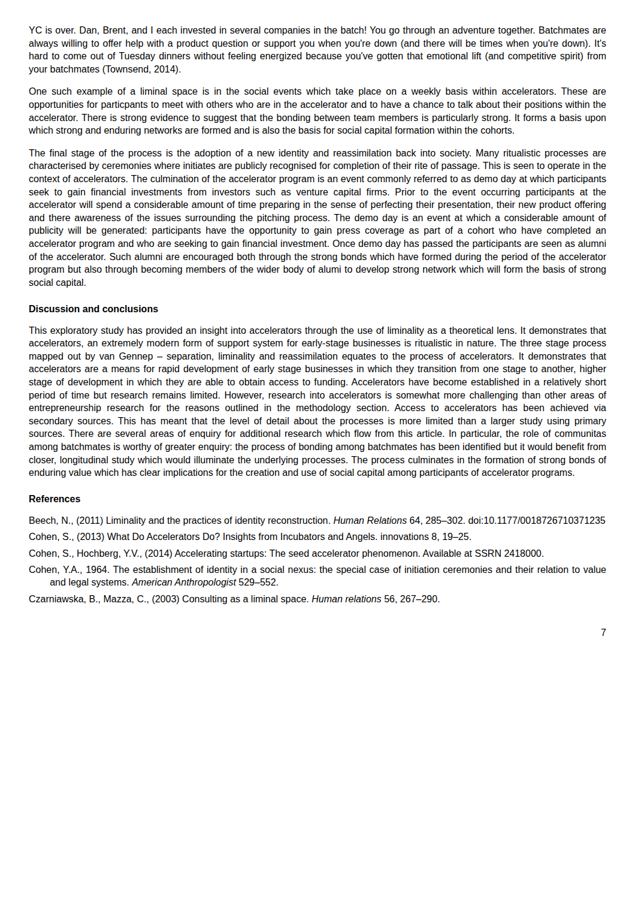YC is over. Dan, Brent, and I each invested in several companies in the batch! You go through an adventure together. Batchmates are always willing to offer help with a product question or support you when you're down (and there will be times when you're down). It's hard to come out of Tuesday dinners without feeling energized because you've gotten that emotional lift (and competitive spirit) from your batchmates (Townsend, 2014).
One such example of a liminal space is in the social events which take place on a weekly basis within accelerators. These are opportunities for particpants to meet with others who are in the accelerator and to have a chance to talk about their positions within the accelerator. There is strong evidence to suggest that the bonding between team members is particularly strong. It forms a basis upon which strong and enduring networks are formed and is also the basis for social capital formation within the cohorts.
The final stage of the process is the adoption of a new identity and reassimilation back into society. Many ritualistic processes are characterised by ceremonies where initiates are publicly recognised for completion of their rite of passage. This is seen to operate in the context of accelerators. The culmination of the accelerator program is an event commonly referred to as demo day at which participants seek to gain financial investments from investors such as venture capital firms. Prior to the event occurring participants at the accelerator will spend a considerable amount of time preparing in the sense of perfecting their presentation, their new product offering and there awareness of the issues surrounding the pitching process. The demo day is an event at which a considerable amount of publicity will be generated: participants have the opportunity to gain press coverage as part of a cohort who have completed an accelerator program and who are seeking to gain financial investment. Once demo day has passed the participants are seen as alumni of the accelerator. Such alumni are encouraged both through the strong bonds which have formed during the period of the accelerator program but also through becoming members of the wider body of alumi to develop strong network which will form the basis of strong social capital.
Discussion and conclusions
This exploratory study has provided an insight into accelerators through the use of liminality as a theoretical lens. It demonstrates that accelerators, an extremely modern form of support system for early-stage businesses is ritualistic in nature. The three stage process mapped out by van Gennep – separation, liminality and reassimilation equates to the process of accelerators. It demonstrates that accelerators are a means for rapid development of early stage businesses in which they transition from one stage to another, higher stage of development in which they are able to obtain access to funding. Accelerators have become established in a relatively short period of time but research remains limited. However, research into accelerators is somewhat more challenging than other areas of entrepreneurship research for the reasons outlined in the methodology section. Access to accelerators has been achieved via secondary sources. This has meant that the level of detail about the processes is more limited than a larger study using primary sources. There are several areas of enquiry for additional research which flow from this article. In particular, the role of communitas among batchmates is worthy of greater enquiry: the process of bonding among batchmates has been identified but it would benefit from closer, longitudinal study which would illuminate the underlying processes. The process culminates in the formation of strong bonds of enduring value which has clear implications for the creation and use of social capital among participants of accelerator programs.
References
Beech, N., (2011) Liminality and the practices of identity reconstruction. Human Relations 64, 285–302. doi:10.1177/0018726710371235
Cohen, S., (2013) What Do Accelerators Do? Insights from Incubators and Angels. innovations 8, 19–25.
Cohen, S., Hochberg, Y.V., (2014) Accelerating startups: The seed accelerator phenomenon. Available at SSRN 2418000.
Cohen, Y.A., 1964. The establishment of identity in a social nexus: the special case of initiation ceremonies and their relation to value and legal systems. American Anthropologist 529–552.
Czarniawska, B., Mazza, C., (2003) Consulting as a liminal space. Human relations 56, 267–290.
7